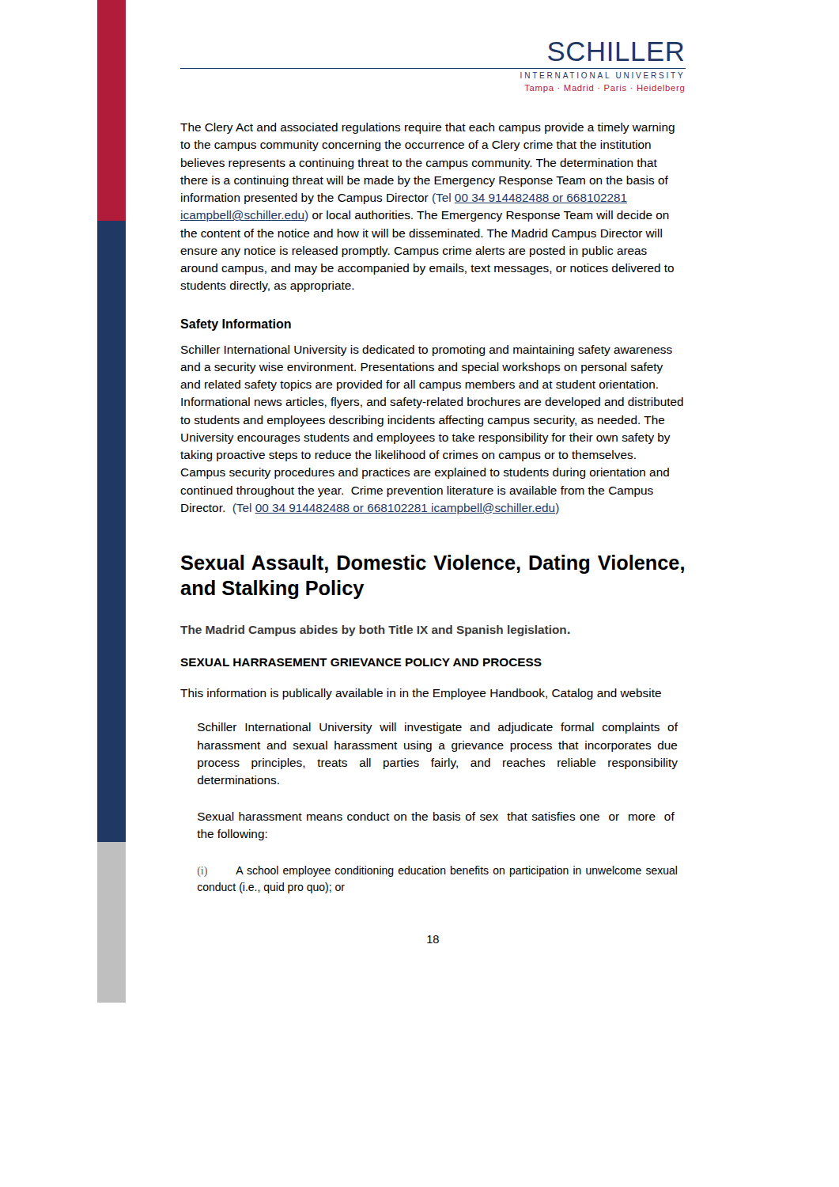SCHILLER
INTERNATIONAL UNIVERSITY
Tampa · Madrid · Paris · Heidelberg
The Clery Act and associated regulations require that each campus provide a timely warning to the campus community concerning the occurrence of a Clery crime that the institution believes represents a continuing threat to the campus community. The determination that there is a continuing threat will be made by the Emergency Response Team on the basis of information presented by the Campus Director (Tel 00 34 914482488 or 668102281 icampbell@schiller.edu) or local authorities. The Emergency Response Team will decide on the content of the notice and how it will be disseminated. The Madrid Campus Director will ensure any notice is released promptly. Campus crime alerts are posted in public areas around campus, and may be accompanied by emails, text messages, or notices delivered to students directly, as appropriate.
Safety Information
Schiller International University is dedicated to promoting and maintaining safety awareness and a security wise environment. Presentations and special workshops on personal safety and related safety topics are provided for all campus members and at student orientation. Informational news articles, flyers, and safety-related brochures are developed and distributed to students and employees describing incidents affecting campus security, as needed. The University encourages students and employees to take responsibility for their own safety by taking proactive steps to reduce the likelihood of crimes on campus or to themselves. Campus security procedures and practices are explained to students during orientation and continued throughout the year. Crime prevention literature is available from the Campus Director. (Tel 00 34 914482488 or 668102281 icampbell@schiller.edu)
Sexual Assault, Domestic Violence, Dating Violence, and Stalking Policy
The Madrid Campus abides by both Title IX and Spanish legislation.
SEXUAL HARRASEMENT GRIEVANCE POLICY AND PROCESS
This information is publically available in in the Employee Handbook, Catalog and website
Schiller International University will investigate and adjudicate formal complaints of harassment and sexual harassment using a grievance process that incorporates due process principles, treats all parties fairly, and reaches reliable responsibility determinations.
Sexual harassment means conduct on the basis of sex that satisfies one or more of the following:
(i) A school employee conditioning education benefits on participation in unwelcome sexual conduct (i.e., quid pro quo); or
18